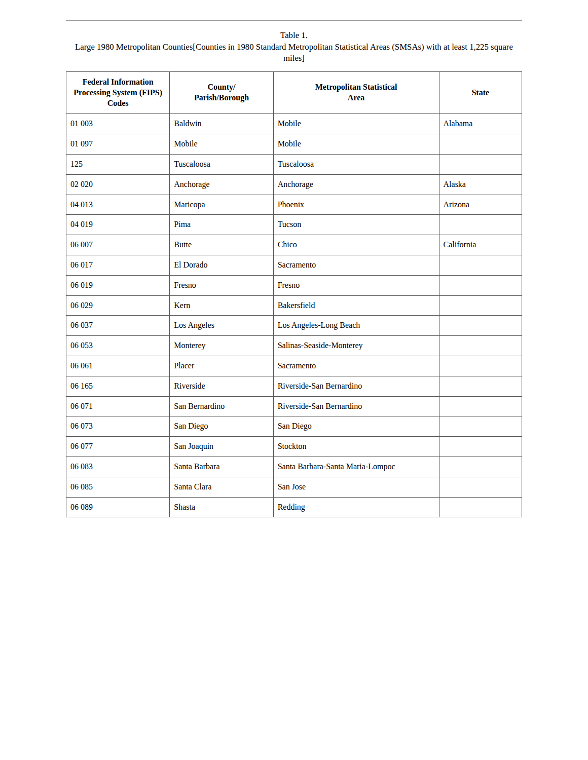Table 1.
Large 1980 Metropolitan Counties[Counties in 1980 Standard Metropolitan Statistical Areas (SMSAs) with at least 1,225 square miles]
| Federal Information Processing System (FIPS) Codes | County/ Parish/Borough | Metropolitan Statistical Area | State |
| --- | --- | --- | --- |
| 01 003 | Baldwin | Mobile | Alabama |
| 01 097 | Mobile | Mobile | |
| 125 | Tuscaloosa | Tuscaloosa | |
| 02 020 | Anchorage | Anchorage | Alaska |
| 04 013 | Maricopa | Phoenix | Arizona |
| 04 019 | Pima | Tucson | |
| 06 007 | Butte | Chico | California |
| 06 017 | El Dorado | Sacramento | |
| 06 019 | Fresno | Fresno | |
| 06 029 | Kern | Bakersfield | |
| 06 037 | Los Angeles | Los Angeles-Long Beach | |
| 06 053 | Monterey | Salinas-Seaside-Monterey | |
| 06 061 | Placer | Sacramento | |
| 06 165 | Riverside | Riverside-San Bernardino | |
| 06 071 | San Bernardino | Riverside-San Bernardino | |
| 06 073 | San Diego | San Diego | |
| 06 077 | San Joaquin | Stockton | |
| 06 083 | Santa Barbara | Santa Barbara-Santa Maria-Lompoc | |
| 06 085 | Santa Clara | San Jose | |
| 06 089 | Shasta | Redding | |